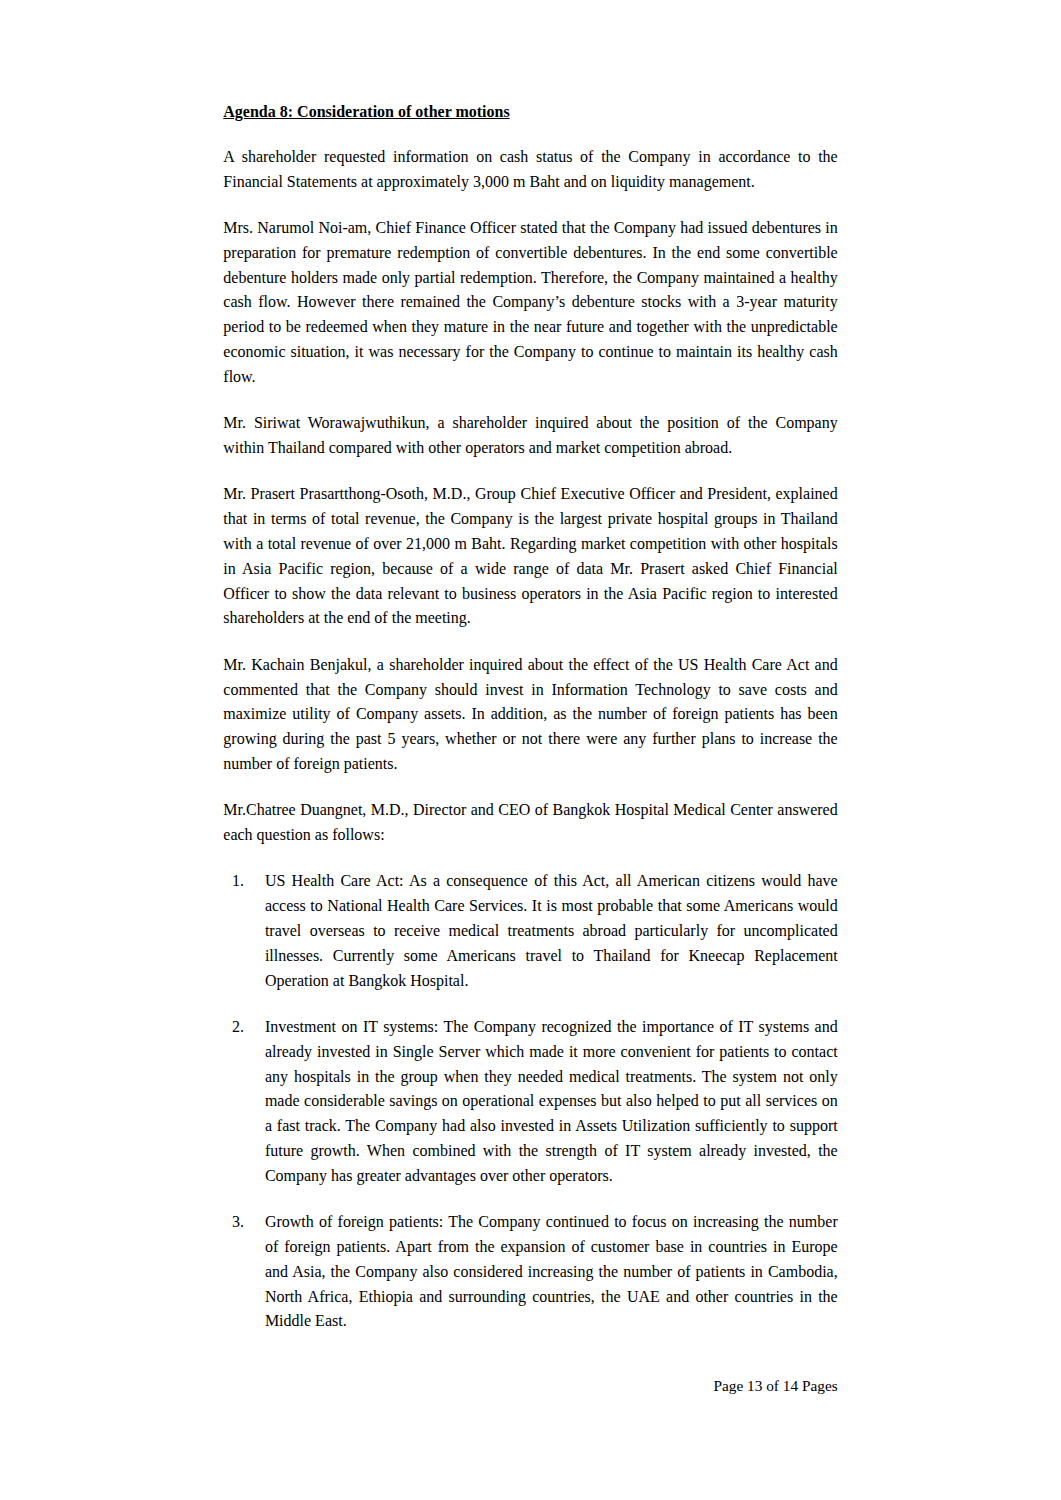Agenda 8: Consideration of other motions
A shareholder requested information on cash status of the Company in accordance to the Financial Statements at approximately 3,000 m Baht and on liquidity management.
Mrs. Narumol Noi-am, Chief Finance Officer stated that the Company had issued debentures in preparation for premature redemption of convertible debentures. In the end some convertible debenture holders made only partial redemption. Therefore, the Company maintained a healthy cash flow. However there remained the Company’s debenture stocks with a 3-year maturity period to be redeemed when they mature in the near future and together with the unpredictable economic situation, it was necessary for the Company to continue to maintain its healthy cash flow.
Mr. Siriwat Worawajwuthikun, a shareholder inquired about the position of the Company within Thailand compared with other operators and market competition abroad.
Mr. Prasert Prasartthong-Osoth, M.D., Group Chief Executive Officer and President, explained that in terms of total revenue, the Company is the largest private hospital groups in Thailand with a total revenue of over 21,000 m Baht. Regarding market competition with other hospitals in Asia Pacific region, because of a wide range of data Mr. Prasert asked Chief Financial Officer to show the data relevant to business operators in the Asia Pacific region to interested shareholders at the end of the meeting.
Mr. Kachain Benjakul, a shareholder inquired about the effect of the US Health Care Act and commented that the Company should invest in Information Technology to save costs and maximize utility of Company assets. In addition, as the number of foreign patients has been growing during the past 5 years, whether or not there were any further plans to increase the number of foreign patients.
Mr.Chatree Duangnet, M.D., Director and CEO of Bangkok Hospital Medical Center answered each question as follows:
US Health Care Act: As a consequence of this Act, all American citizens would have access to National Health Care Services. It is most probable that some Americans would travel overseas to receive medical treatments abroad particularly for uncomplicated illnesses. Currently some Americans travel to Thailand for Kneecap Replacement Operation at Bangkok Hospital.
Investment on IT systems: The Company recognized the importance of IT systems and already invested in Single Server which made it more convenient for patients to contact any hospitals in the group when they needed medical treatments. The system not only made considerable savings on operational expenses but also helped to put all services on a fast track. The Company had also invested in Assets Utilization sufficiently to support future growth. When combined with the strength of IT system already invested, the Company has greater advantages over other operators.
Growth of foreign patients: The Company continued to focus on increasing the number of foreign patients. Apart from the expansion of customer base in countries in Europe and Asia, the Company also considered increasing the number of patients in Cambodia, North Africa, Ethiopia and surrounding countries, the UAE and other countries in the Middle East.
Page 13 of 14 Pages